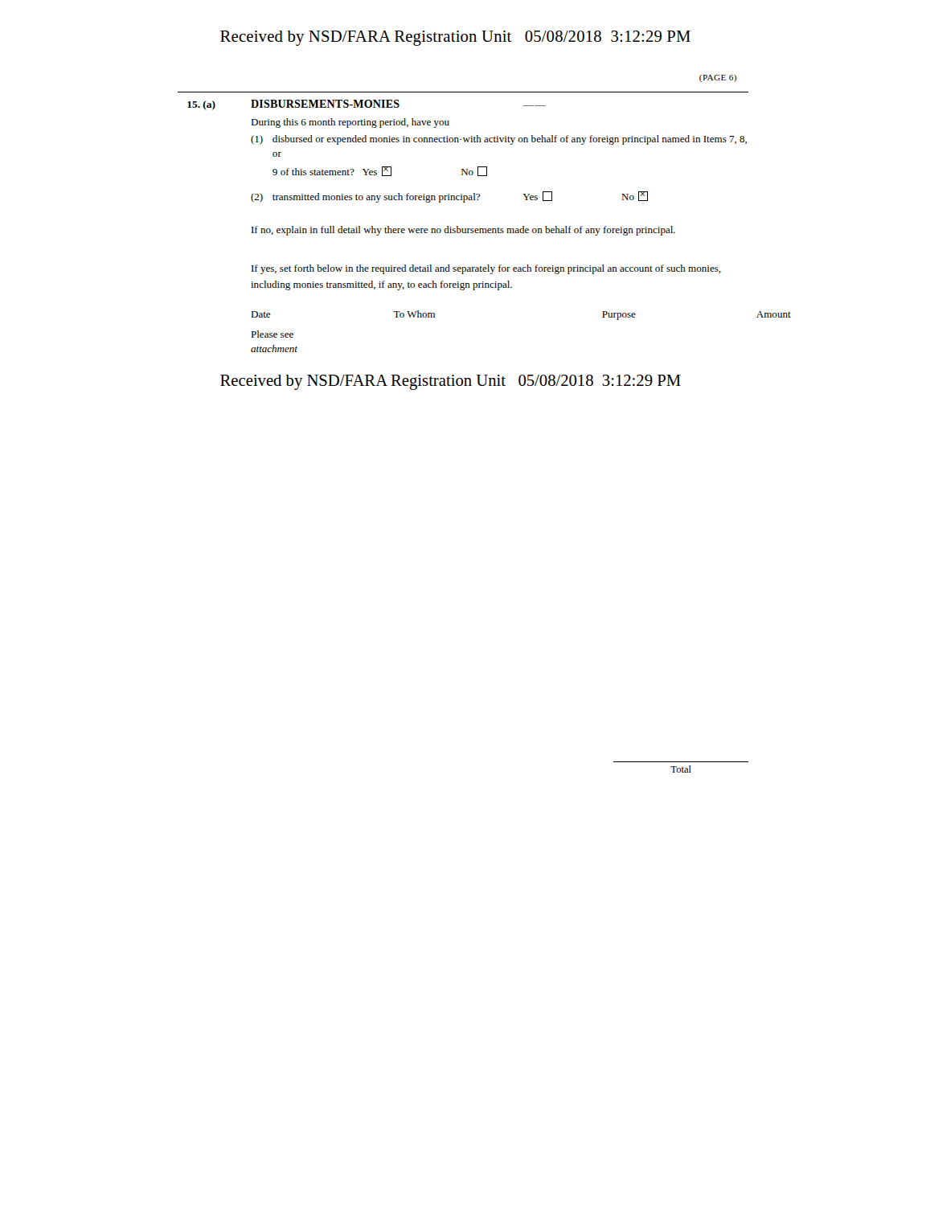Received by NSD/FARA Registration Unit 05/08/2018 3:12:29 PM
(PAGE 6)
15. (a) DISBURSEMENTS-MONIES——
During this 6 month reporting period, have you
(1) disbursed or expended monies in connection·with activity on behalf of any foreign principal named in Items 7, 8, or
9 of this statement? Yes No
(2) transmitted monies to any such foreign principal? Yes No
If no, explain in full detail why there were no disbursements made on behalf of any foreign principal.
If yes, set forth below in the required detail and separately for each foreign principal an account of such monies, including monies transmitted, if any, to each foreign principal.
Date To Whom Purpose Amount
Please see
attachment
Total
Received by NSD/FARA Registration Unit 05/08/2018 3:12:29 PM